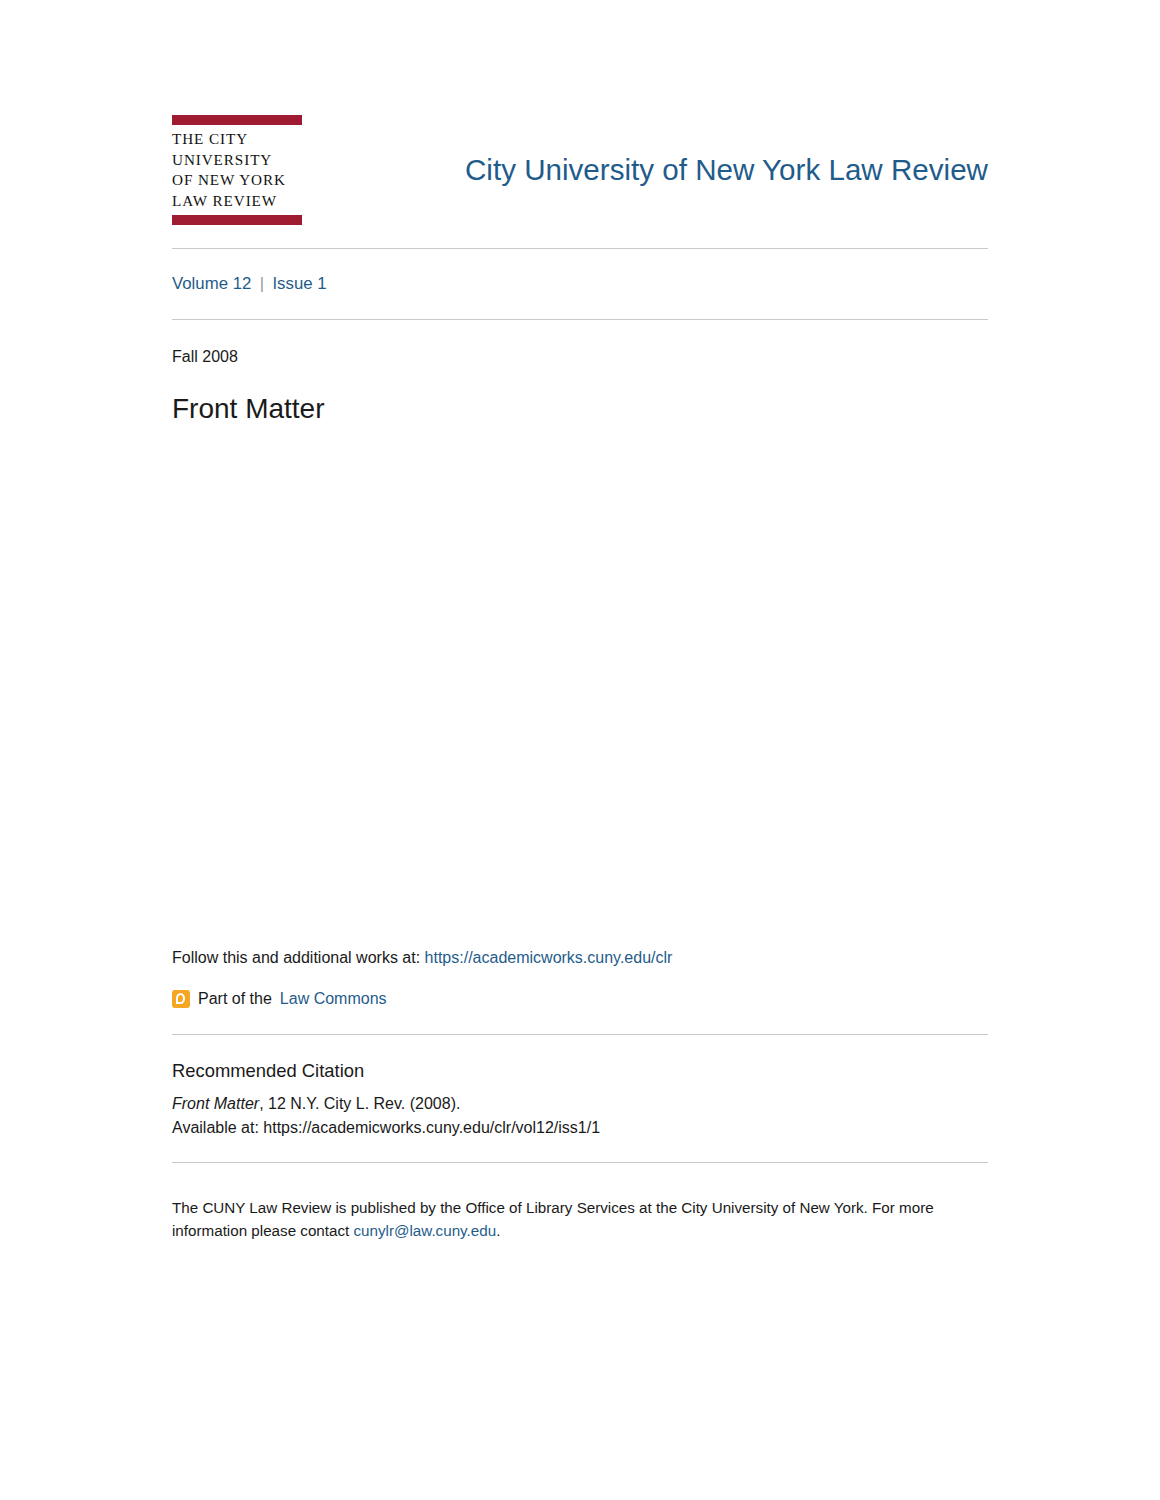The City
University
of New York
Law Review
City University of New York Law Review
Volume 12|Issue 1
Fall 2008
Front Matter
Follow this and additional works at: https://academicworks.cuny.edu/clr
Part of the Law Commons
Recommended Citation
Front Matter, 12 N.Y. City L. Rev. (2008).
Available at: https://academicworks.cuny.edu/clr/vol12/iss1/1
The CUNY Law Review is published by the Office of Library Services at the City University of New York. For more information please contact cunylr@law.cuny.edu.